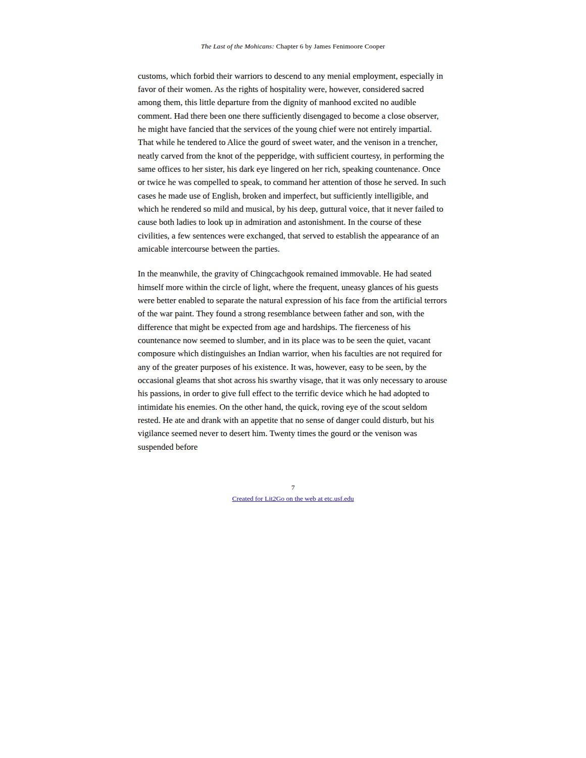The Last of the Mohicans: Chapter 6 by James Fenimoore Cooper
customs, which forbid their warriors to descend to any menial employment, especially in favor of their women. As the rights of hospitality were, however, considered sacred among them, this little departure from the dignity of manhood excited no audible comment. Had there been one there sufficiently disengaged to become a close observer, he might have fancied that the services of the young chief were not entirely impartial. That while he tendered to Alice the gourd of sweet water, and the venison in a trencher, neatly carved from the knot of the pepperidge, with sufficient courtesy, in performing the same offices to her sister, his dark eye lingered on her rich, speaking countenance. Once or twice he was compelled to speak, to command her attention of those he served. In such cases he made use of English, broken and imperfect, but sufficiently intelligible, and which he rendered so mild and musical, by his deep, guttural voice, that it never failed to cause both ladies to look up in admiration and astonishment. In the course of these civilities, a few sentences were exchanged, that served to establish the appearance of an amicable intercourse between the parties.
In the meanwhile, the gravity of Chingcachgook remained immovable. He had seated himself more within the circle of light, where the frequent, uneasy glances of his guests were better enabled to separate the natural expression of his face from the artificial terrors of the war paint. They found a strong resemblance between father and son, with the difference that might be expected from age and hardships. The fierceness of his countenance now seemed to slumber, and in its place was to be seen the quiet, vacant composure which distinguishes an Indian warrior, when his faculties are not required for any of the greater purposes of his existence. It was, however, easy to be seen, by the occasional gleams that shot across his swarthy visage, that it was only necessary to arouse his passions, in order to give full effect to the terrific device which he had adopted to intimidate his enemies. On the other hand, the quick, roving eye of the scout seldom rested. He ate and drank with an appetite that no sense of danger could disturb, but his vigilance seemed never to desert him. Twenty times the gourd or the venison was suspended before
7
Created for Lit2Go on the web at etc.usf.edu